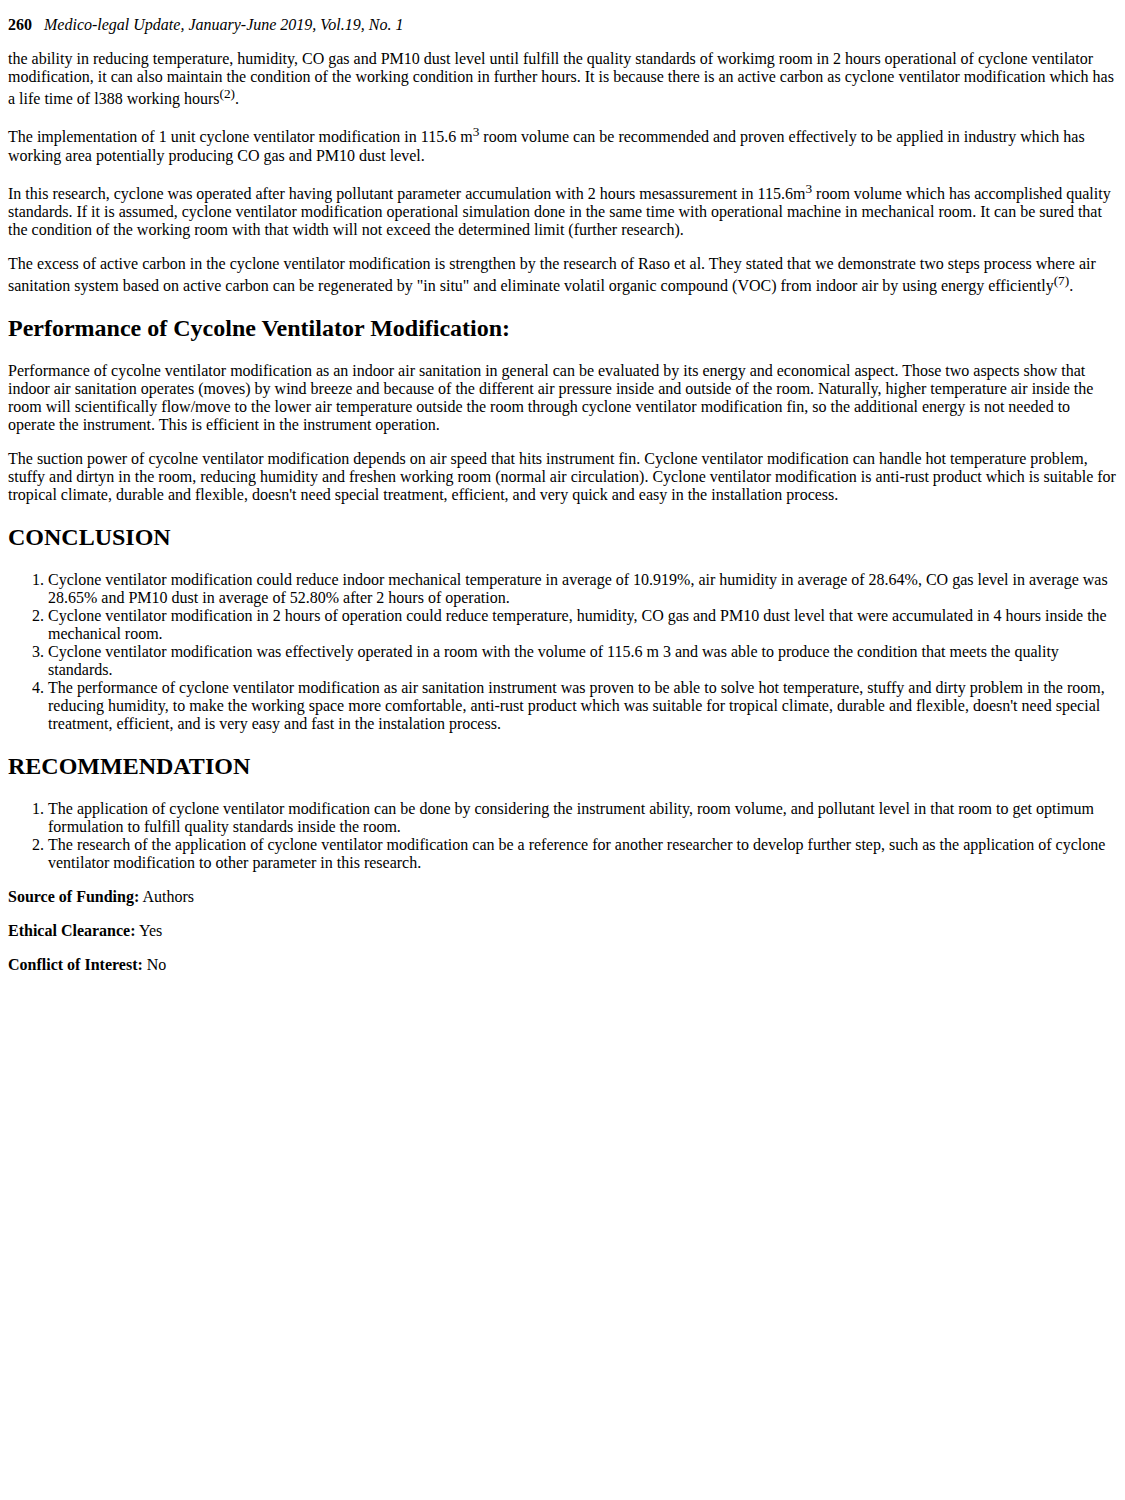260 Medico-legal Update, January-June 2019, Vol.19, No. 1
the ability in reducing temperature, humidity, CO gas and PM10 dust level until fulfill the quality standards of workimg room in 2 hours operational of cyclone ventilator modification, it can also maintain the condition of the working condition in further hours. It is because there is an active carbon as cyclone ventilator modification which has a life time of l388 working hours(2).
The implementation of 1 unit cyclone ventilator modification in 115.6 m3 room volume can be recommended and proven effectively to be applied in industry which has working area potentially producing CO gas and PM10 dust level.
In this research, cyclone was operated after having pollutant parameter accumulation with 2 hours mesassurement in 115.6m3 room volume which has accomplished quality standards. If it is assumed, cyclone ventilator modification operational simulation done in the same time with operational machine in mechanical room. It can be sured that the condition of the working room with that width will not exceed the determined limit (further research).
The excess of active carbon in the cyclone ventilator modification is strengthen by the research of Raso et al. They stated that we demonstrate two steps process where air sanitation system based on active carbon can be regenerated by "in situ" and eliminate volatil organic compound (VOC) from indoor air by using energy efficiently(7).
Performance of Cycolne Ventilator Modification:
Performance of cycolne ventilator modification as an indoor air sanitation in general can be evaluated by its energy and economical aspect. Those two aspects show that indoor air sanitation operates (moves) by wind breeze and because of the different air pressure inside and outside of the room. Naturally, higher temperature air inside the room will scientifically flow/move to the lower air temperature outside the room through cyclone ventilator modification fin, so the additional energy is not needed to operate the instrument. This is efficient in the instrument operation.
The suction power of cycolne ventilator modification depends on air speed that hits instrument fin. Cyclone ventilator modification can handle hot temperature problem, stuffy and dirtyn in the room, reducing humidity and freshen working room (normal air circulation). Cyclone ventilator modification is anti-rust product which is suitable for tropical climate, durable and flexible, doesn't need special treatment, efficient, and very quick and easy in the installation process.
CONCLUSION
Cyclone ventilator modification could reduce indoor mechanical temperature in average of 10.919%, air humidity in average of 28.64%, CO gas level in average was 28.65% and PM10 dust in average of 52.80% after 2 hours of operation.
Cyclone ventilator modification in 2 hours of operation could reduce temperature, humidity, CO gas and PM10 dust level that were accumulated in 4 hours inside the mechanical room.
Cyclone ventilator modification was effectively operated in a room with the volume of 115.6 m 3 and was able to produce the condition that meets the quality standards.
The performance of cyclone ventilator modification as air sanitation instrument was proven to be able to solve hot temperature, stuffy and dirty problem in the room, reducing humidity, to make the working space more comfortable, anti-rust product which was suitable for tropical climate, durable and flexible, doesn't need special treatment, efficient, and is very easy and fast in the instalation process.
RECOMMENDATION
The application of cyclone ventilator modification can be done by considering the instrument ability, room volume, and pollutant level in that room to get optimum formulation to fulfill quality standards inside the room.
The research of the application of cyclone ventilator modification can be a reference for another researcher to develop further step, such as the application of cyclone ventilator modification to other parameter in this research.
Source of Funding: Authors
Ethical Clearance: Yes
Conflict of Interest: No